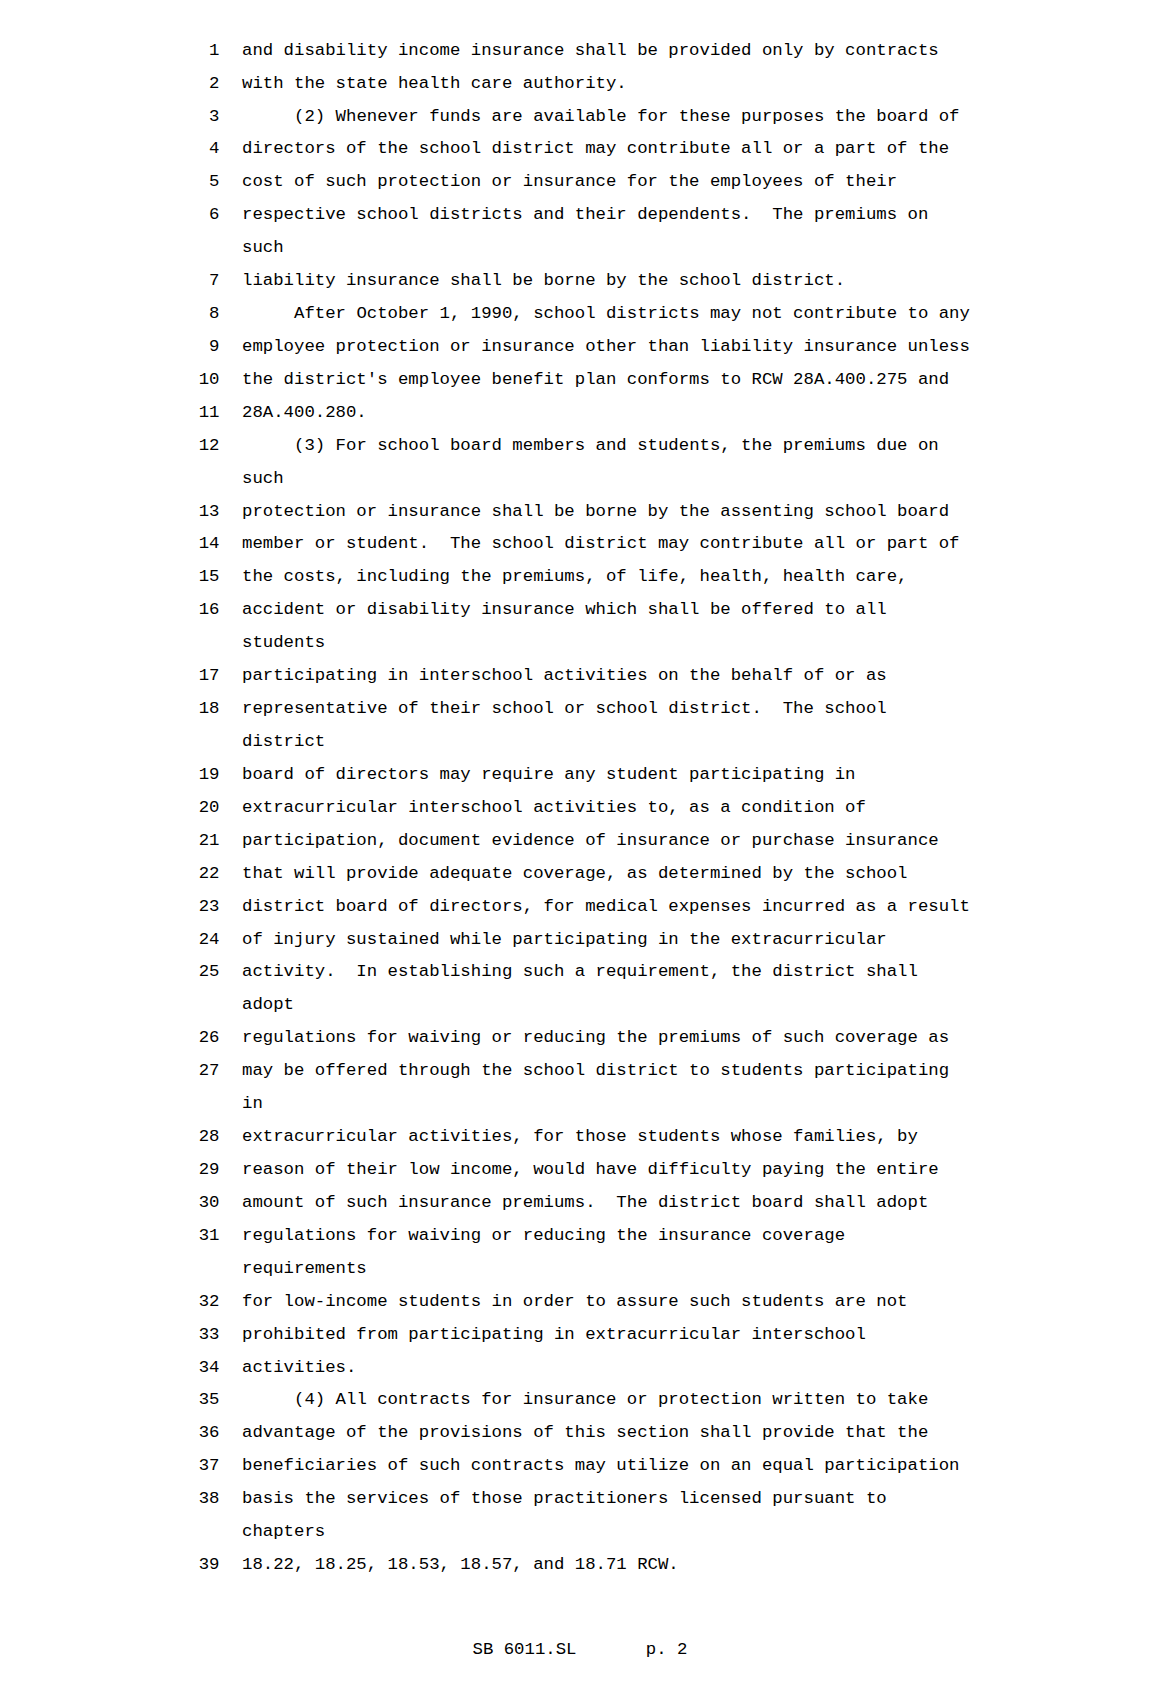and disability income insurance shall be provided only by contracts
with the state health care authority.
(2) Whenever funds are available for these purposes the board of
directors of the school district may contribute all or a part of the
cost of such protection or insurance for the employees of their
respective school districts and their dependents. The premiums on such
liability insurance shall be borne by the school district.
After October 1, 1990, school districts may not contribute to any
employee protection or insurance other than liability insurance unless
the district's employee benefit plan conforms to RCW 28A.400.275 and
28A.400.280.
(3) For school board members and students, the premiums due on such
protection or insurance shall be borne by the assenting school board
member or student. The school district may contribute all or part of
the costs, including the premiums, of life, health, health care,
accident or disability insurance which shall be offered to all students
participating in interschool activities on the behalf of or as
representative of their school or school district. The school district
board of directors may require any student participating in
extracurricular interschool activities to, as a condition of
participation, document evidence of insurance or purchase insurance
that will provide adequate coverage, as determined by the school
district board of directors, for medical expenses incurred as a result
of injury sustained while participating in the extracurricular
activity. In establishing such a requirement, the district shall adopt
regulations for waiving or reducing the premiums of such coverage as
may be offered through the school district to students participating in
extracurricular activities, for those students whose families, by
reason of their low income, would have difficulty paying the entire
amount of such insurance premiums. The district board shall adopt
regulations for waiving or reducing the insurance coverage requirements
for low-income students in order to assure such students are not
prohibited from participating in extracurricular interschool
activities.
(4) All contracts for insurance or protection written to take
advantage of the provisions of this section shall provide that the
beneficiaries of such contracts may utilize on an equal participation
basis the services of those practitioners licensed pursuant to chapters
18.22, 18.25, 18.53, 18.57, and 18.71 RCW.
SB 6011.SL p. 2